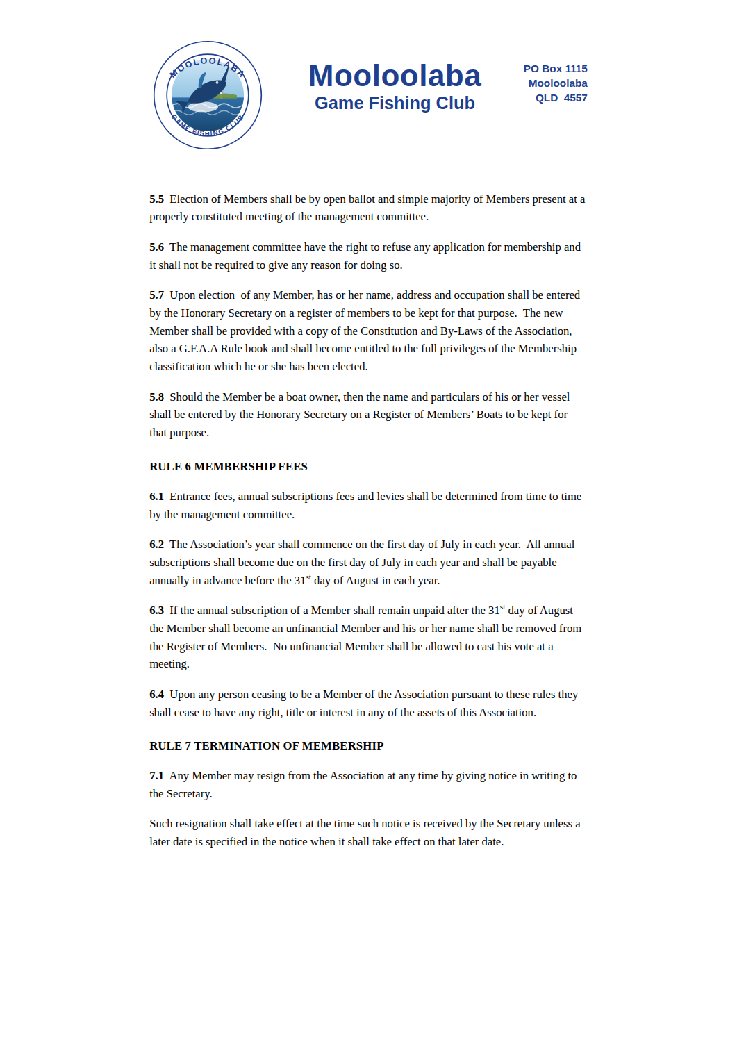MOOLOOLABA GAME FISHING CLUB
Mooloolaba
Game Fishing Club
PO Box 1115
Mooloolaba
QLD 4557
5.5 Election of Members shall be by open ballot and simple majority of Members present at a properly constituted meeting of the management committee.
5.6 The management committee have the right to refuse any application for membership and it shall not be required to give any reason for doing so.
5.7 Upon election of any Member, has or her name, address and occupation shall be entered by the Honorary Secretary on a register of members to be kept for that purpose. The new Member shall be provided with a copy of the Constitution and By-Laws of the Association, also a G.F.A.A Rule book and shall become entitled to the full privileges of the Membership classification which he or she has been elected.
5.8 Should the Member be a boat owner, then the name and particulars of his or her vessel shall be entered by the Honorary Secretary on a Register of Members’ Boats to be kept for that purpose.
RULE 6 MEMBERSHIP FEES
6.1 Entrance fees, annual subscriptions fees and levies shall be determined from time to time by the management committee.
6.2 The Association’s year shall commence on the first day of July in each year. All annual subscriptions shall become due on the first day of July in each year and shall be payable annually in advance before the 31st day of August in each year.
6.3 If the annual subscription of a Member shall remain unpaid after the 31st day of August the Member shall become an unfinancial Member and his or her name shall be removed from the Register of Members. No unfinancial Member shall be allowed to cast his vote at a meeting.
6.4 Upon any person ceasing to be a Member of the Association pursuant to these rules they shall cease to have any right, title or interest in any of the assets of this Association.
RULE 7 TERMINATION OF MEMBERSHIP
7.1 Any Member may resign from the Association at any time by giving notice in writing to the Secretary.
Such resignation shall take effect at the time such notice is received by the Secretary unless a later date is specified in the notice when it shall take effect on that later date.